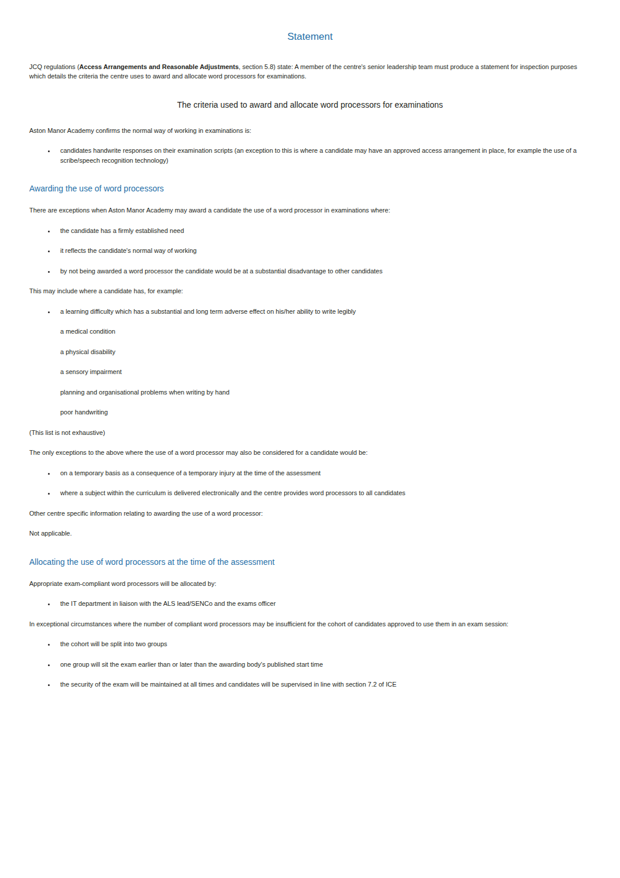Statement
JCQ regulations (Access Arrangements and Reasonable Adjustments, section 5.8) state: A member of the centre's senior leadership team must produce a statement for inspection purposes which details the criteria the centre uses to award and allocate word processors for examinations.
The criteria used to award and allocate word processors for examinations
Aston Manor Academy confirms the normal way of working in examinations is:
candidates handwrite responses on their examination scripts (an exception to this is where a candidate may have an approved access arrangement in place, for example the use of a scribe/speech recognition technology)
Awarding the use of word processors
There are exceptions when Aston Manor Academy may award a candidate the use of a word processor in examinations where:
the candidate has a firmly established need
it reflects the candidate's normal way of working
by not being awarded a word processor the candidate would be at a substantial disadvantage to other candidates
This may include where a candidate has, for example:
a learning difficulty which has a substantial and long term adverse effect on his/her ability to write legibly
a medical condition
a physical disability
a sensory impairment
planning and organisational problems when writing by hand
poor handwriting
(This list is not exhaustive)
The only exceptions to the above where the use of a word processor may also be considered for a candidate would be:
on a temporary basis as a consequence of a temporary injury at the time of the assessment
where a subject within the curriculum is delivered electronically and the centre provides word processors to all candidates
Other centre specific information relating to awarding the use of a word processor:
Not applicable.
Allocating the use of word processors at the time of the assessment
Appropriate exam-compliant word processors will be allocated by:
the IT department in liaison with the ALS lead/SENCo and the exams officer
In exceptional circumstances where the number of compliant word processors may be insufficient for the cohort of candidates approved to use them in an exam session:
the cohort will be split into two groups
one group will sit the exam earlier than or later than the awarding body's published start time
the security of the exam will be maintained at all times and candidates will be supervised in line with section 7.2 of ICE